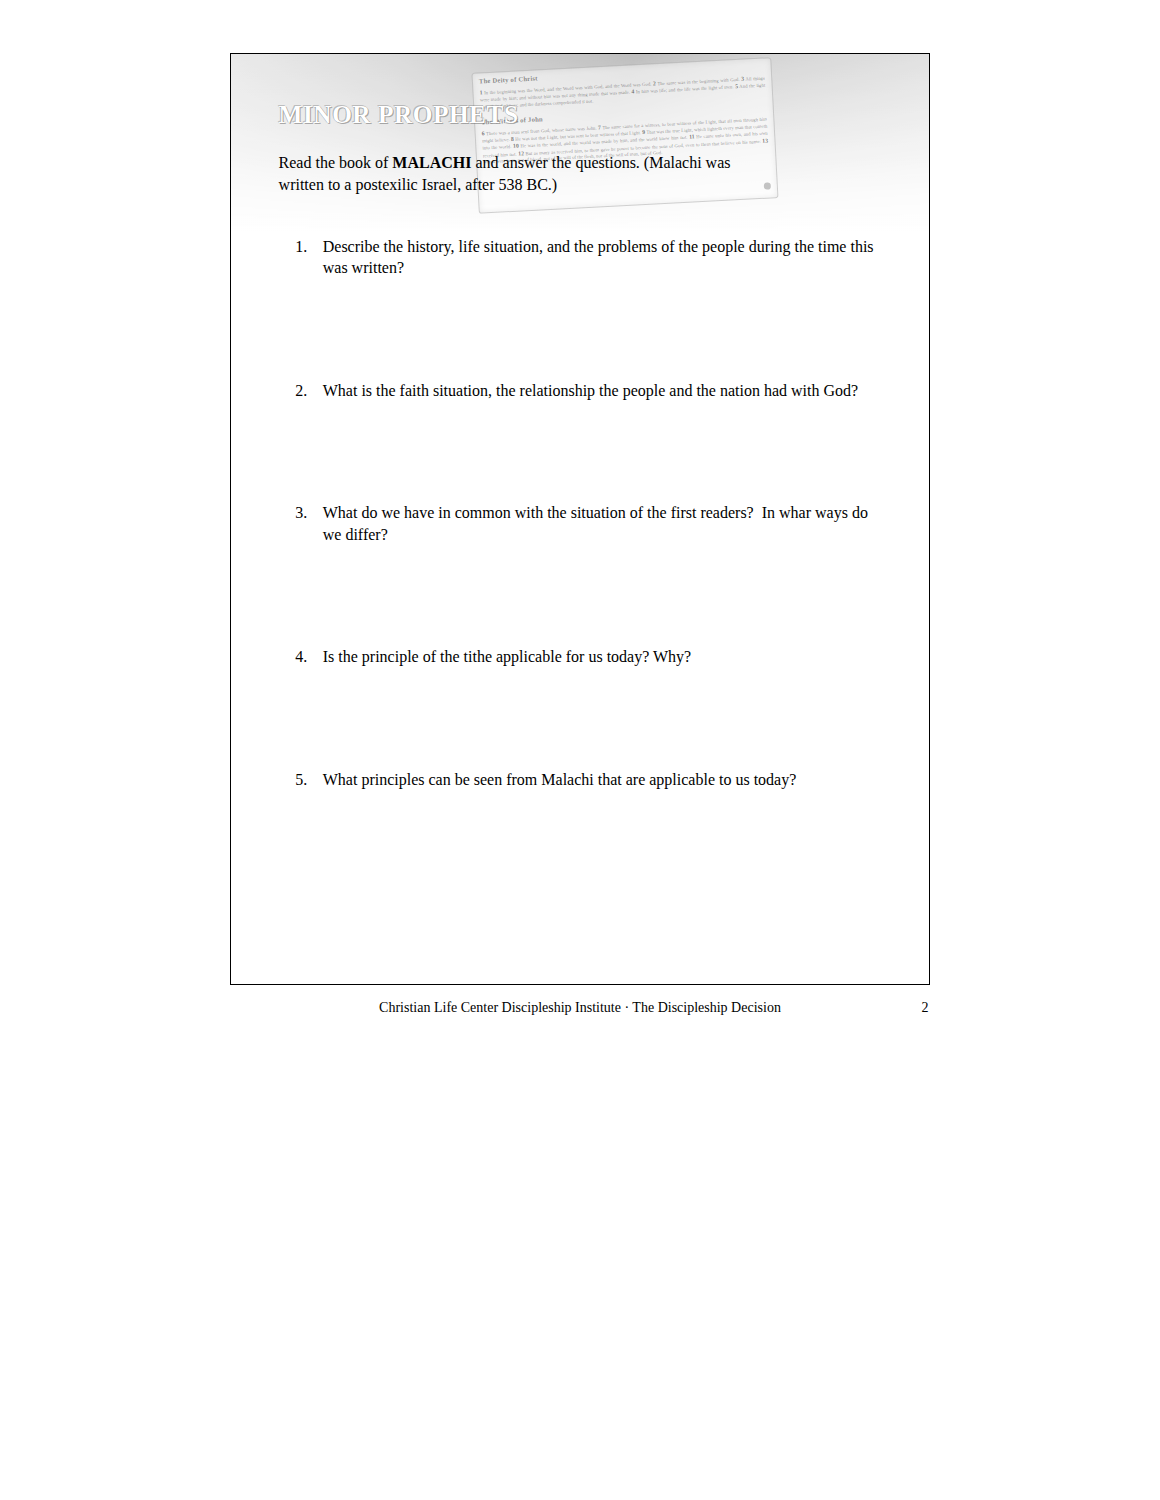The Deity of Christ
1 In the beginning was the Word, and the Word was with God, and the Word was God. 2 The same was in the beginning with God. 3 All things were made by him; and without him was not any thing made that was made. 4 In him was life; and the life was the light of men. 5 And the light shineth in darkness; and the darkness comprehended it not.
The Witness of John
6 There was a man sent from God, whose name was John. 7 The same came for a witness, to bear witness of the Light, that all men through him might believe. 8 He was not that Light, but was sent to bear witness of that Light. 9 That was the true Light, which lighteth every man that cometh into the world. 10 He was in the world, and the world was made by him, and the world knew him not. 11 He came unto his own, and his own received him not. 12 But as many as received him, to them gave he power to become the sons of God, even to them that believe on his name: 13 which were born, not of blood, nor of the will of the flesh, nor of the will of man, but of God.
MINOR PROPHETS
Read the book of MALACHI and answer the questions. (Malachi was written to a postexilic Israel, after 538 BC.)
Describe the history, life situation, and the problems of the people during the time this was written?
What is the faith situation, the relationship the people and the nation had with God?
What do we have in common with the situation of the first readers? In whar ways do we differ?
Is the principle of the tithe applicable for us today? Why?
What principles can be seen from Malachi that are applicable to us today?
Christian Life Center Discipleship Institute · The Discipleship Decision
2